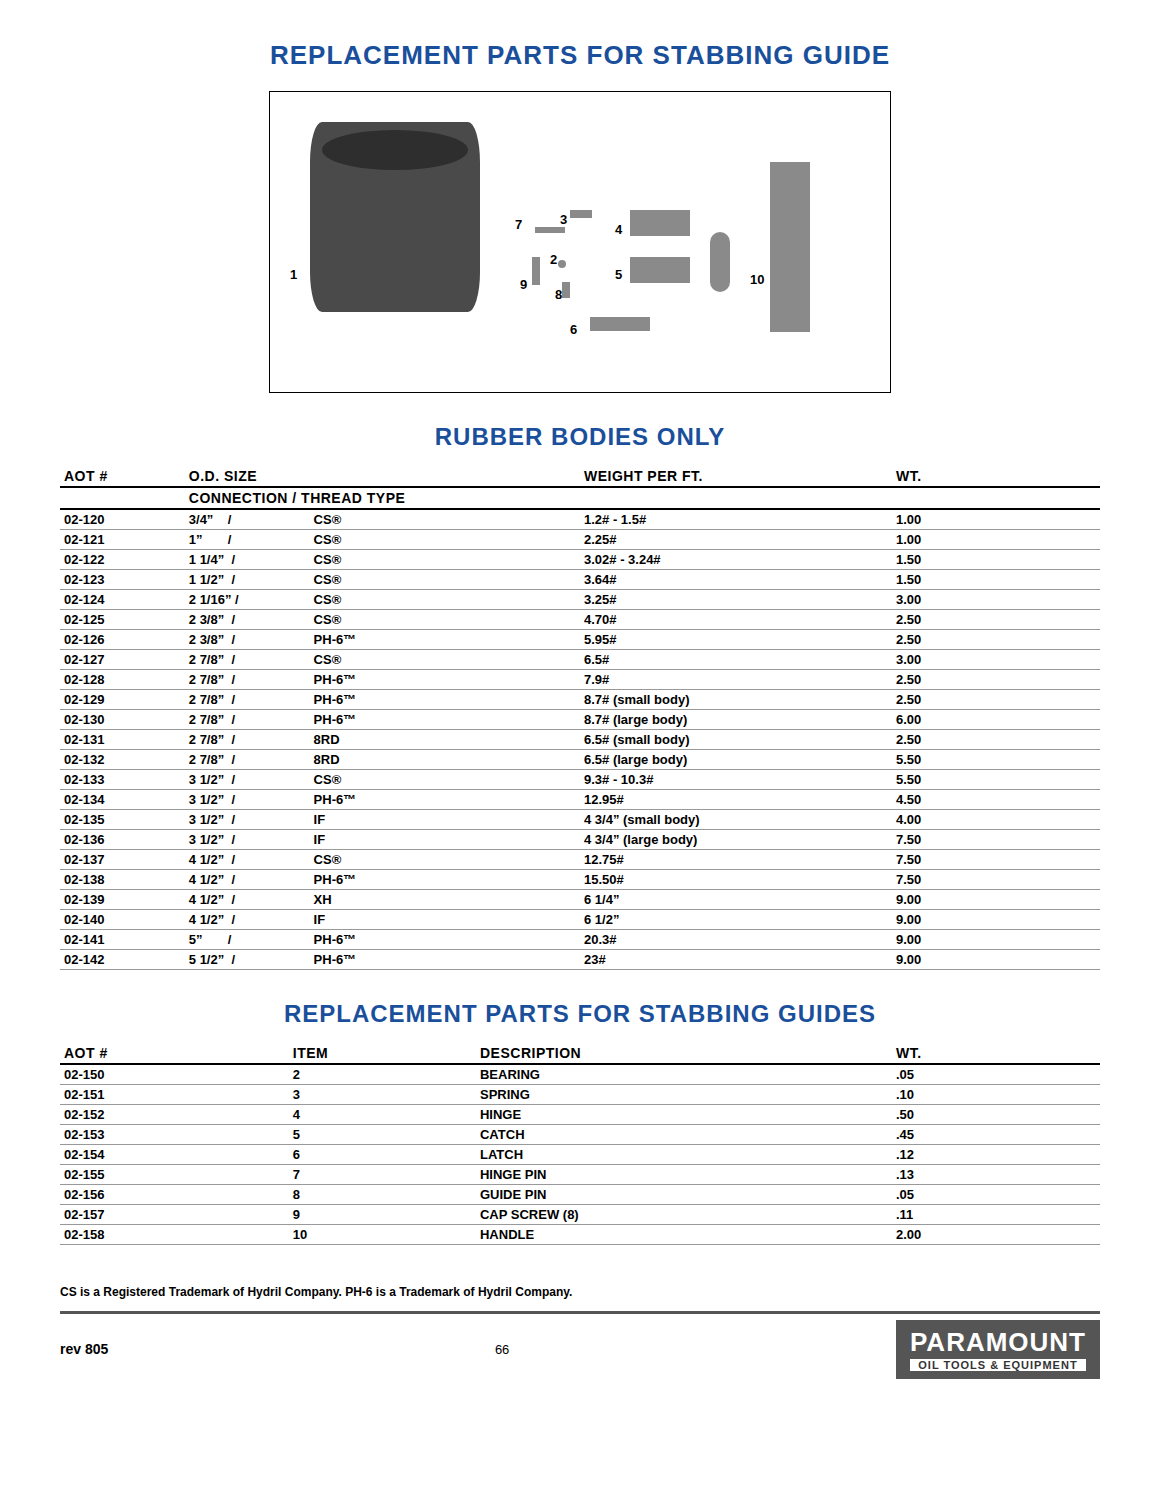REPLACEMENT PARTS FOR STABBING GUIDE
1 7 3 2 9 8 6 4 5 10
RUBBER BODIES ONLY
| AOT # | O.D. SIZE | | WEIGHT PER FT. | WT. |
| --- | --- | --- | --- | --- |
| | CONNECTION / THREAD TYPE | | |
| 02-120 | 3/4” / | CS® | 1.2# - 1.5# | 1.00 |
| 02-121 | 1” / | CS® | 2.25# | 1.00 |
| 02-122 | 1 1/4” / | CS® | 3.02# - 3.24# | 1.50 |
| 02-123 | 1 1/2” / | CS® | 3.64# | 1.50 |
| 02-124 | 2 1/16” / | CS® | 3.25# | 3.00 |
| 02-125 | 2 3/8” / | CS® | 4.70# | 2.50 |
| 02-126 | 2 3/8” / | PH-6™ | 5.95# | 2.50 |
| 02-127 | 2 7/8” / | CS® | 6.5# | 3.00 |
| 02-128 | 2 7/8” / | PH-6™ | 7.9# | 2.50 |
| 02-129 | 2 7/8” / | PH-6™ | 8.7# (small body) | 2.50 |
| 02-130 | 2 7/8” / | PH-6™ | 8.7# (large body) | 6.00 |
| 02-131 | 2 7/8” / | 8RD | 6.5# (small body) | 2.50 |
| 02-132 | 2 7/8” / | 8RD | 6.5# (large body) | 5.50 |
| 02-133 | 3 1/2” / | CS® | 9.3# - 10.3# | 5.50 |
| 02-134 | 3 1/2” / | PH-6™ | 12.95# | 4.50 |
| 02-135 | 3 1/2” / | IF | 4 3/4” (small body) | 4.00 |
| 02-136 | 3 1/2” / | IF | 4 3/4” (large body) | 7.50 |
| 02-137 | 4 1/2” / | CS® | 12.75# | 7.50 |
| 02-138 | 4 1/2” / | PH-6™ | 15.50# | 7.50 |
| 02-139 | 4 1/2” / | XH | 6 1/4” | 9.00 |
| 02-140 | 4 1/2” / | IF | 6 1/2” | 9.00 |
| 02-141 | 5” / | PH-6™ | 20.3# | 9.00 |
| 02-142 | 5 1/2” / | PH-6™ | 23# | 9.00 |
REPLACEMENT PARTS FOR STABBING GUIDES
| AOT # | ITEM | DESCRIPTION | WT. |
| --- | --- | --- | --- |
| 02-150 | 2 | BEARING | .05 |
| 02-151 | 3 | SPRING | .10 |
| 02-152 | 4 | HINGE | .50 |
| 02-153 | 5 | CATCH | .45 |
| 02-154 | 6 | LATCH | .12 |
| 02-155 | 7 | HINGE PIN | .13 |
| 02-156 | 8 | GUIDE PIN | .05 |
| 02-157 | 9 | CAP SCREW (8) | .11 |
| 02-158 | 10 | HANDLE | 2.00 |
CS is a Registered Trademark of Hydril Company. PH-6 is a Trademark of Hydril Company.
rev 805 66
PARAMOUNT
OIL TOOLS & EQUIPMENT